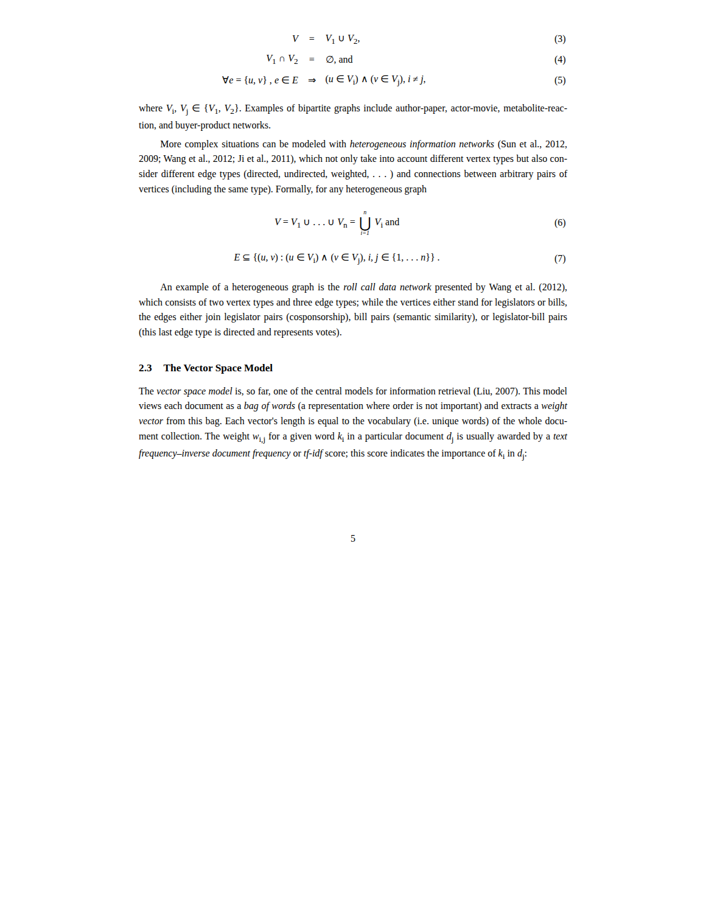| V | = | V 1 ∪ V 2 , | (3) |
| V 1 ∩ V 2 | = | ∅, and | (4) |
| ∀ e = { u, v } , e ∈ E | ⇒ | ( u ∈ V i ) ∧ ( v ∈ V j ), i ≠ j , | (5) |
where Vi, Vj ∈ {V1, V2}. Examples of bipartite graphs include author-paper, actor-movie, metabolite-reaction, and buyer-product networks.
More complex situations can be modeled with heterogeneous information networks (Sun et al., 2012, 2009; Wang et al., 2012; Ji et al., 2011), which not only take into account different vertex types but also consider different edge types (directed, undirected, weighted, . . . ) and connections between arbitrary pairs of vertices (including the same type). Formally, for any heterogeneous graph
| V = V 1 ∪ . . . ∪ V n = n ⋃ i=1 V i and | (6) |
| E ⊆ {( u, v ) : ( u ∈ V i ) ∧ ( v ∈ V j ), i, j ∈ {1, . . . n }} . | (7) |
An example of a heterogeneous graph is the roll call data network presented by Wang et al. (2012), which consists of two vertex types and three edge types; while the vertices either stand for legislators or bills, the edges either join legislator pairs (cosponsorship), bill pairs (semantic similarity), or legislator-bill pairs (this last edge type is directed and represents votes).
2.3 The Vector Space Model
The vector space model is, so far, one of the central models for information retrieval (Liu, 2007). This model views each document as a bag of words (a representation where order is not important) and extracts a weight vector from this bag. Each vector's length is equal to the vocabulary (i.e. unique words) of the whole document collection. The weight wi,j for a given word ki in a particular document dj is usually awarded by a text frequency–inverse document frequency or tf-idf score; this score indicates the importance of ki in dj:
5